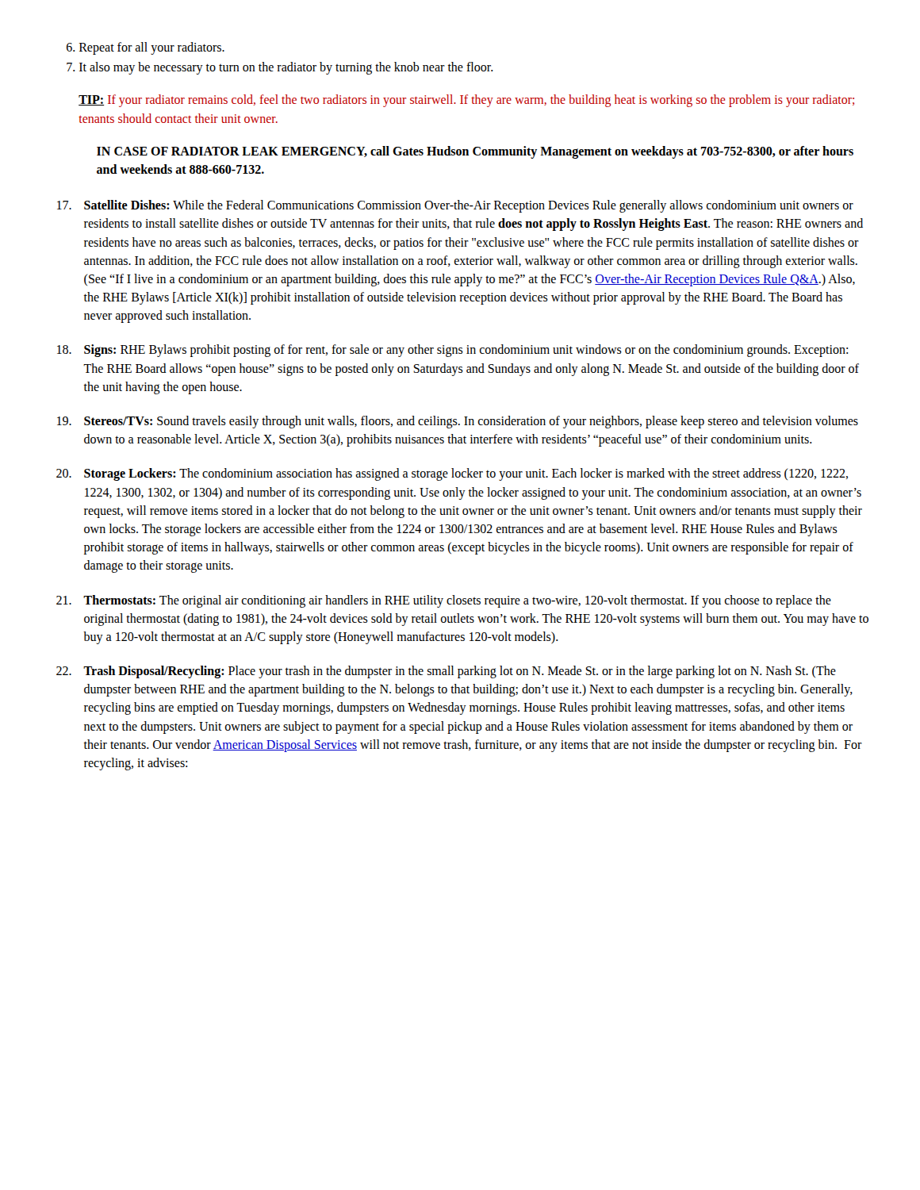Repeat for all your radiators.
It also may be necessary to turn on the radiator by turning the knob near the floor.
TIP: If your radiator remains cold, feel the two radiators in your stairwell. If they are warm, the building heat is working so the problem is your radiator; tenants should contact their unit owner.
IN CASE OF RADIATOR LEAK EMERGENCY, call Gates Hudson Community Management on weekdays at 703-752-8300, or after hours and weekends at 888-660-7132.
Satellite Dishes: While the Federal Communications Commission Over-the-Air Reception Devices Rule generally allows condominium unit owners or residents to install satellite dishes or outside TV antennas for their units, that rule does not apply to Rosslyn Heights East. The reason: RHE owners and residents have no areas such as balconies, terraces, decks, or patios for their "exclusive use" where the FCC rule permits installation of satellite dishes or antennas. In addition, the FCC rule does not allow installation on a roof, exterior wall, walkway or other common area or drilling through exterior walls. (See “If I live in a condominium or an apartment building, does this rule apply to me?” at the FCC’s Over-the-Air Reception Devices Rule Q&A.) Also, the RHE Bylaws [Article XI(k)] prohibit installation of outside television reception devices without prior approval by the RHE Board. The Board has never approved such installation.
Signs: RHE Bylaws prohibit posting of for rent, for sale or any other signs in condominium unit windows or on the condominium grounds. Exception: The RHE Board allows “open house” signs to be posted only on Saturdays and Sundays and only along N. Meade St. and outside of the building door of the unit having the open house.
Stereos/TVs: Sound travels easily through unit walls, floors, and ceilings. In consideration of your neighbors, please keep stereo and television volumes down to a reasonable level. Article X, Section 3(a), prohibits nuisances that interfere with residents’ “peaceful use” of their condominium units.
Storage Lockers: The condominium association has assigned a storage locker to your unit. Each locker is marked with the street address (1220, 1222, 1224, 1300, 1302, or 1304) and number of its corresponding unit. Use only the locker assigned to your unit. The condominium association, at an owner’s request, will remove items stored in a locker that do not belong to the unit owner or the unit owner’s tenant. Unit owners and/or tenants must supply their own locks. The storage lockers are accessible either from the 1224 or 1300/1302 entrances and are at basement level. RHE House Rules and Bylaws prohibit storage of items in hallways, stairwells or other common areas (except bicycles in the bicycle rooms). Unit owners are responsible for repair of damage to their storage units.
Thermostats: The original air conditioning air handlers in RHE utility closets require a two-wire, 120-volt thermostat. If you choose to replace the original thermostat (dating to 1981), the 24-volt devices sold by retail outlets won’t work. The RHE 120-volt systems will burn them out. You may have to buy a 120-volt thermostat at an A/C supply store (Honeywell manufactures 120-volt models).
Trash Disposal/Recycling: Place your trash in the dumpster in the small parking lot on N. Meade St. or in the large parking lot on N. Nash St. (The dumpster between RHE and the apartment building to the N. belongs to that building; don’t use it.) Next to each dumpster is a recycling bin. Generally, recycling bins are emptied on Tuesday mornings, dumpsters on Wednesday mornings. House Rules prohibit leaving mattresses, sofas, and other items next to the dumpsters. Unit owners are subject to payment for a special pickup and a House Rules violation assessment for items abandoned by them or their tenants. Our vendor American Disposal Services will not remove trash, furniture, or any items that are not inside the dumpster or recycling bin. For recycling, it advises: